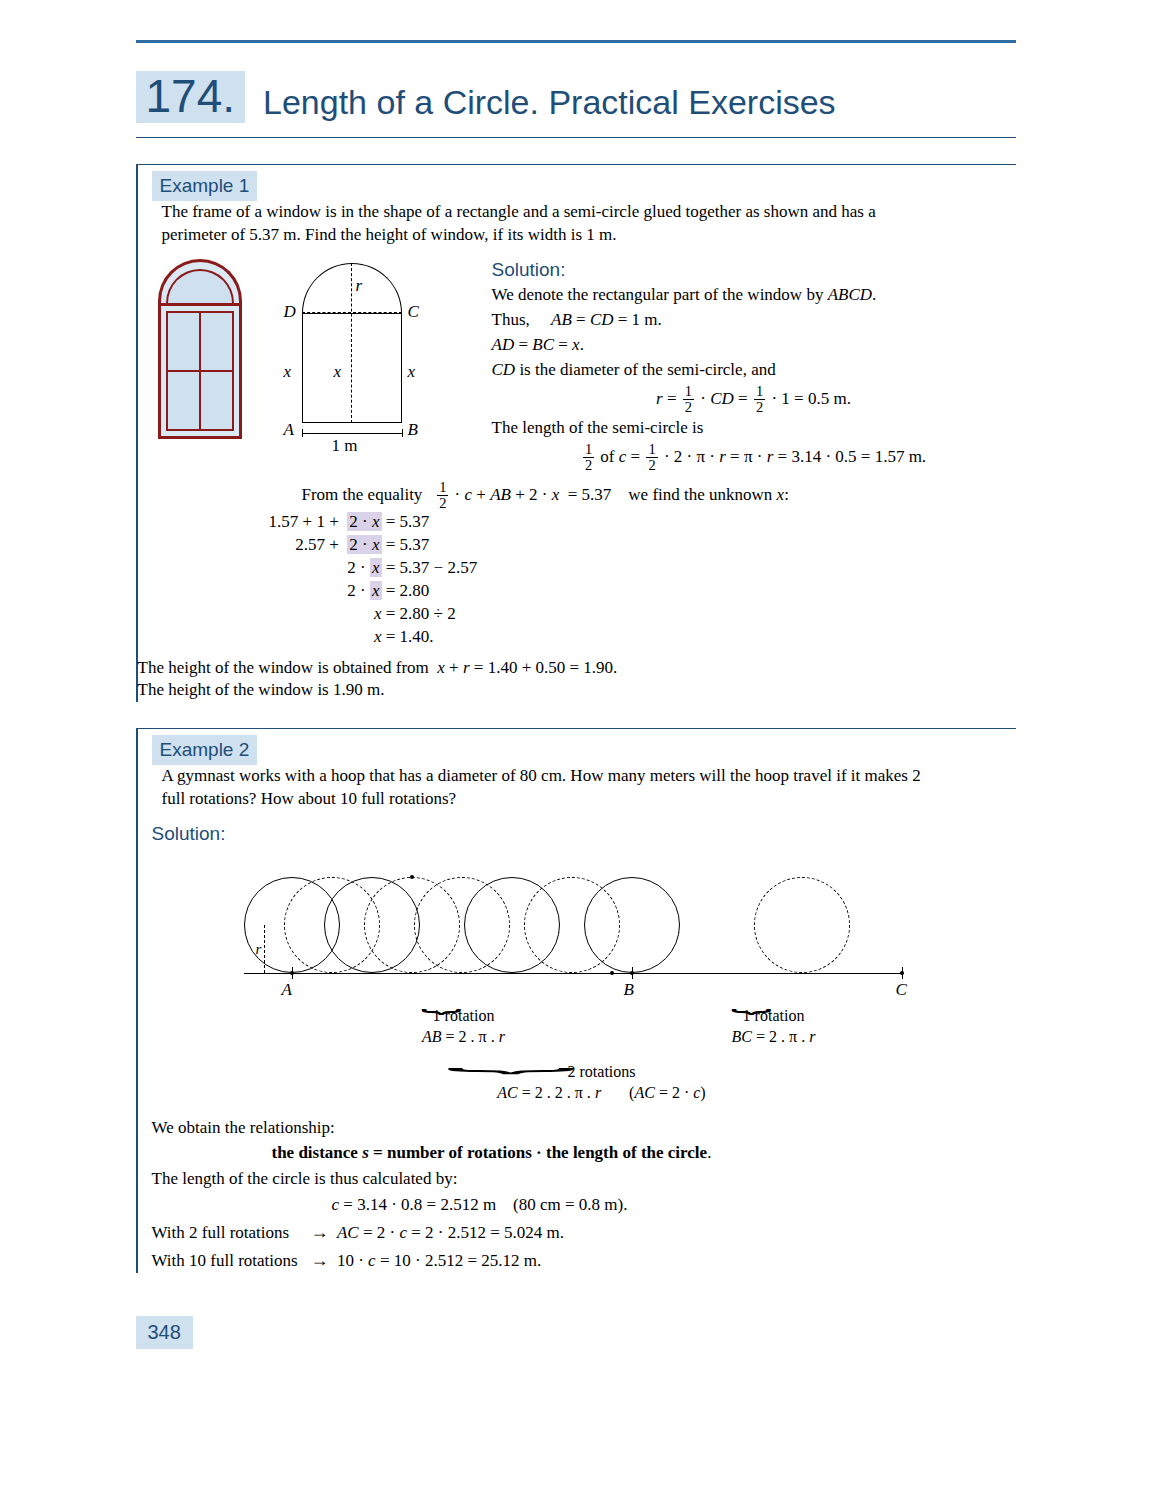174.
Length of a Circle. Practical Exercises
Example 1 The frame of a window is in the shape of a rectangle and a semi-circle glued together as shown and has a perimeter of 5.37 m. Find the height of window, if its width is 1 m.
D
C
A
B
r
x
x
x
1 m
Solution:
We denote the rectangular part of the window by ABCD.
Thus, AB = CD = 1 m.
AD = BC = x.
CD is the diameter of the semi-circle, and
r = 12 · CD = 12 · 1 = 0.5 m.
The length of the semi-circle is
12 of c = 12 · 2 · π · r = π · r = 3.14 · 0.5 = 1.57 m.
From the equality 12 · c + AB + 2 · x = 5.37 we find the unknown x:
1.57 + 1 + 2 · x = 5.37
2.57 + 2 · x = 5.37
2 · x = 5.37 − 2.57
2 · x = 2.80
x = 2.80 ÷ 2
x = 1.40.
The height of the window is obtained from x + r = 1.40 + 0.50 = 1.90.
The height of the window is 1.90 m.
Example 2 A gymnast works with a hoop that has a diameter of 80 cm. How many meters will the hoop travel if it makes 2 full rotations? How about 10 full rotations?
Solution:
r
A
B
C
⏟
1 rotation
AB = 2 . π . r
⏟
1 rotation
BC = 2 . π . r
⏟
2 rotations
AC = 2 . 2 . π . r (AC = 2 · c)
We obtain the relationship:
the distance s = number of rotations · the length of the circle.
The length of the circle is thus calculated by:
c = 3.14 · 0.8 = 2.512 m (80 cm = 0.8 m).
With 2 full rotations → AC = 2 · c = 2 · 2.512 = 5.024 m.
With 10 full rotations → 10 · c = 10 · 2.512 = 25.12 m.
348